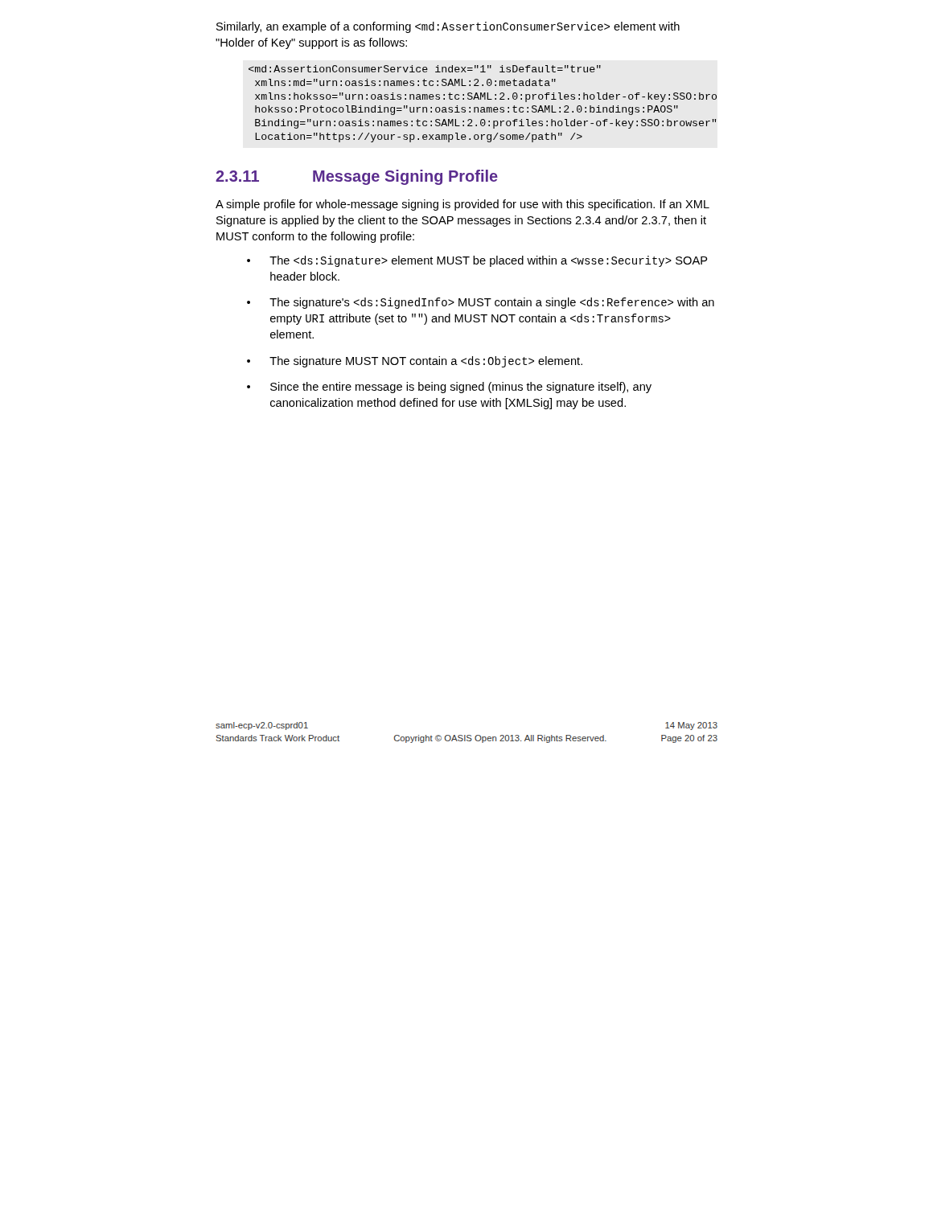Similarly, an example of a conforming <md:AssertionConsumerService> element with "Holder of Key" support is as follows:
<md:AssertionConsumerService index="1" isDefault="true"
 xmlns:md="urn:oasis:names:tc:SAML:2.0:metadata"
 xmlns:hoksso="urn:oasis:names:tc:SAML:2.0:profiles:holder-of-key:SSO:browser"
 hoksso:ProtocolBinding="urn:oasis:names:tc:SAML:2.0:bindings:PAOS"
 Binding="urn:oasis:names:tc:SAML:2.0:profiles:holder-of-key:SSO:browser"
 Location="https://your-sp.example.org/some/path" />
2.3.11 Message Signing Profile
A simple profile for whole-message signing is provided for use with this specification. If an XML Signature is applied by the client to the SOAP messages in Sections 2.3.4 and/or 2.3.7, then it MUST conform to the following profile:
The <ds:Signature> element MUST be placed within a <wsse:Security> SOAP header block.
The signature's <ds:SignedInfo> MUST contain a single <ds:Reference> with an empty URI attribute (set to "") and MUST NOT contain a <ds:Transforms> element.
The signature MUST NOT contain a <ds:Object> element.
Since the entire message is being signed (minus the signature itself), any canonicalization method defined for use with [XMLSig] may be used.
saml-ecp-v2.0-csprd01
14 May 2013
Standards Track Work Product
Copyright © OASIS Open 2013. All Rights Reserved.
Page 20 of 23